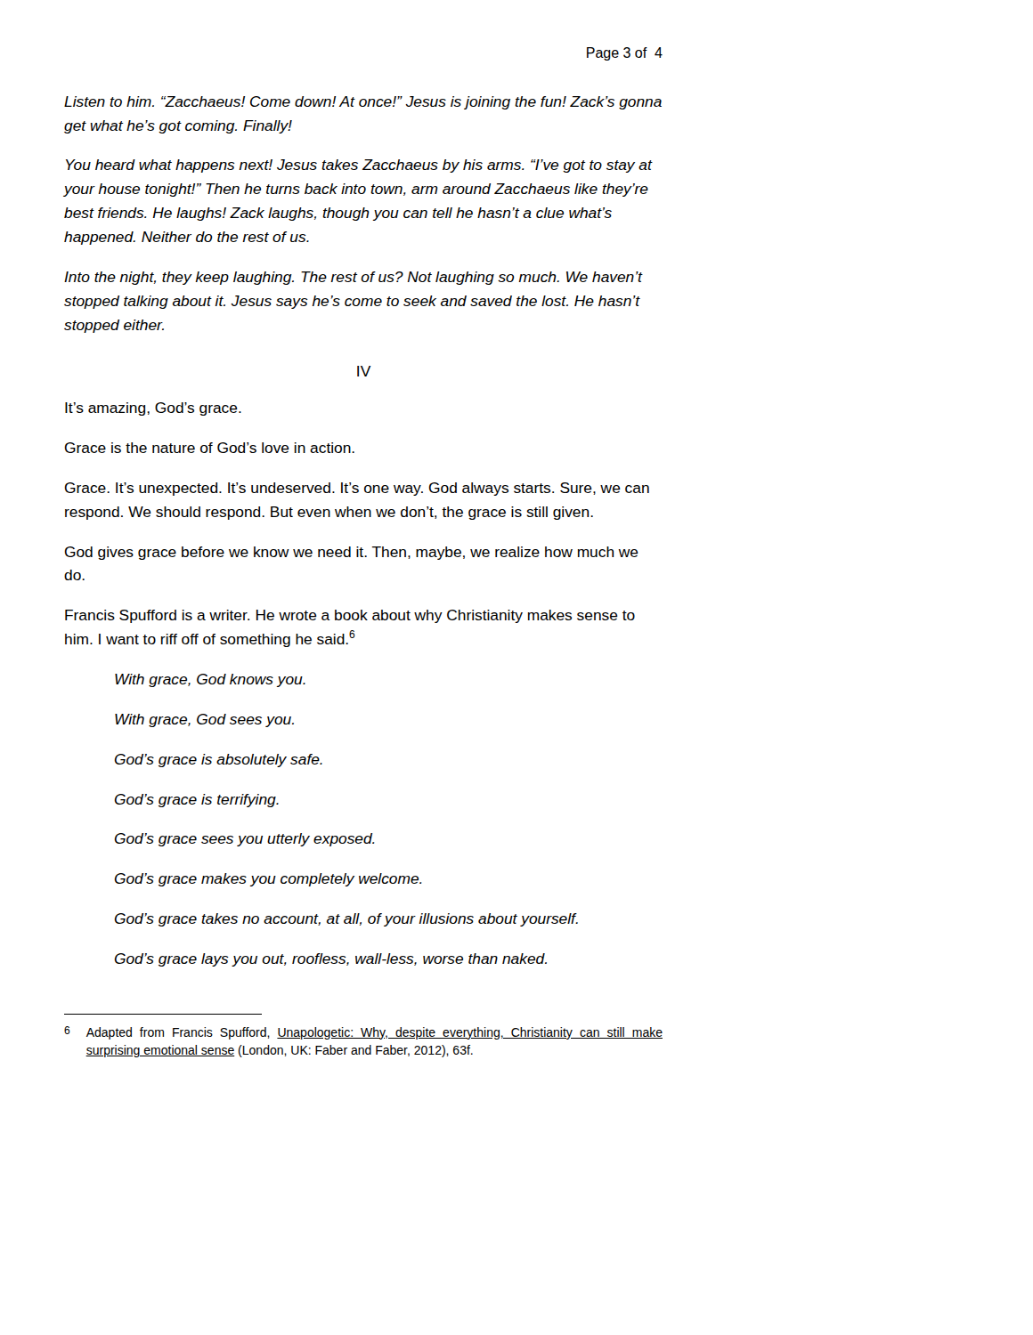Page 3 of 4
Listen to him. “Zacchaeus! Come down! At once!” Jesus is joining the fun! Zack’s gonna get what he’s got coming. Finally!
You heard what happens next! Jesus takes Zacchaeus by his arms. “I’ve got to stay at your house tonight!” Then he turns back into town, arm around Zacchaeus like they’re best friends. He laughs! Zack laughs, though you can tell he hasn’t a clue what’s happened. Neither do the rest of us.
Into the night, they keep laughing. The rest of us? Not laughing so much. We haven’t stopped talking about it. Jesus says he’s come to seek and saved the lost. He hasn’t stopped either.
IV
It’s amazing, God’s grace.
Grace is the nature of God’s love in action.
Grace. It’s unexpected. It’s undeserved. It’s one way. God always starts. Sure, we can respond. We should respond. But even when we don’t, the grace is still given.
God gives grace before we know we need it. Then, maybe, we realize how much we do.
Francis Spufford is a writer. He wrote a book about why Christianity makes sense to him. I want to riff off of something he said.6
With grace, God knows you.
With grace, God sees you.
God’s grace is absolutely safe.
God’s grace is terrifying.
God’s grace sees you utterly exposed.
God’s grace makes you completely welcome.
God’s grace takes no account, at all, of your illusions about yourself.
God’s grace lays you out, roofless, wall-less, worse than naked.
6 Adapted from Francis Spufford, Unapologetic: Why, despite everything, Christianity can still make surprising emotional sense (London, UK: Faber and Faber, 2012), 63f.